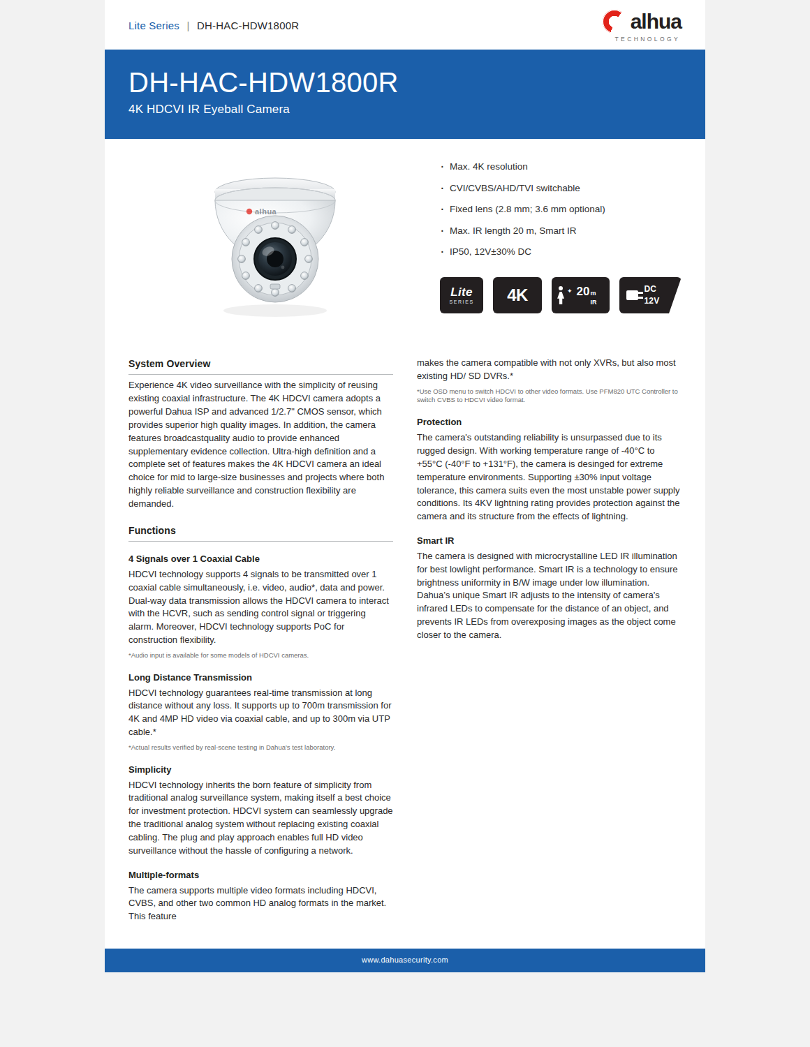Lite Series | DH-HAC-HDW1800R
alhua
TECHNOLOGY
DH-HAC-HDW1800R
4K HDCVI IR Eyeball Camera
alhua
Max. 4K resolution
CVI/CVBS/AHD/TVI switchable
Fixed lens (2.8 mm; 3.6 mm optional)
Max. IR length 20 m, Smart IR
IP50, 12V±30% DC
Lite Series
4K
✦ 20m IR
DC 12V
System Overview
Experience 4K video surveillance with the simplicity of reusing existing coaxial infrastructure. The 4K HDCVI camera adopts a powerful Dahua ISP and advanced 1/2.7" CMOS sensor, which provides superior high quality images. In addition, the camera features broadcastquality audio to provide enhanced supplementary evidence collection. Ultra-high definition and a complete set of features makes the 4K HDCVI camera an ideal choice for mid to large-size businesses and projects where both highly reliable surveillance and construction flexibility are demanded.
Functions
4 Signals over 1 Coaxial Cable
HDCVI technology supports 4 signals to be transmitted over 1 coaxial cable simultaneously, i.e. video, audio*, data and power. Dual-way data transmission allows the HDCVI camera to interact with the HCVR, such as sending control signal or triggering alarm. Moreover, HDCVI technology supports PoC for construction flexibility.
*Audio input is available for some models of HDCVI cameras.
Long Distance Transmission
HDCVI technology guarantees real-time transmission at long distance without any loss. It supports up to 700m transmission for 4K and 4MP HD video via coaxial cable, and up to 300m via UTP cable.*
*Actual results verified by real-scene testing in Dahua's test laboratory.
Simplicity
HDCVI technology inherits the born feature of simplicity from traditional analog surveillance system, making itself a best choice for investment protection. HDCVI system can seamlessly upgrade the traditional analog system without replacing existing coaxial cabling. The plug and play approach enables full HD video surveillance without the hassle of configuring a network.
Multiple-formats
The camera supports multiple video formats including HDCVI, CVBS, and other two common HD analog formats in the market. This feature
makes the camera compatible with not only XVRs, but also most existing HD/ SD DVRs.*
*Use OSD menu to switch HDCVI to other video formats. Use PFM820 UTC Controller to switch CVBS to HDCVI video format.
Protection
The camera's outstanding reliability is unsurpassed due to its rugged design. With working temperature range of -40°C to +55°C (-40°F to +131°F), the camera is desinged for extreme temperature environments. Supporting ±30% input voltage tolerance, this camera suits even the most unstable power supply conditions. Its 4KV lightning rating provides protection against the camera and its structure from the effects of lightning.
Smart IR
The camera is designed with microcrystalline LED IR illumination for best lowlight performance. Smart IR is a technology to ensure brightness uniformity in B/W image under low illumination. Dahua’s unique Smart IR adjusts to the intensity of camera's infrared LEDs to compensate for the distance of an object, and prevents IR LEDs from overexposing images as the object come closer to the camera.
www.dahuasecurity.com